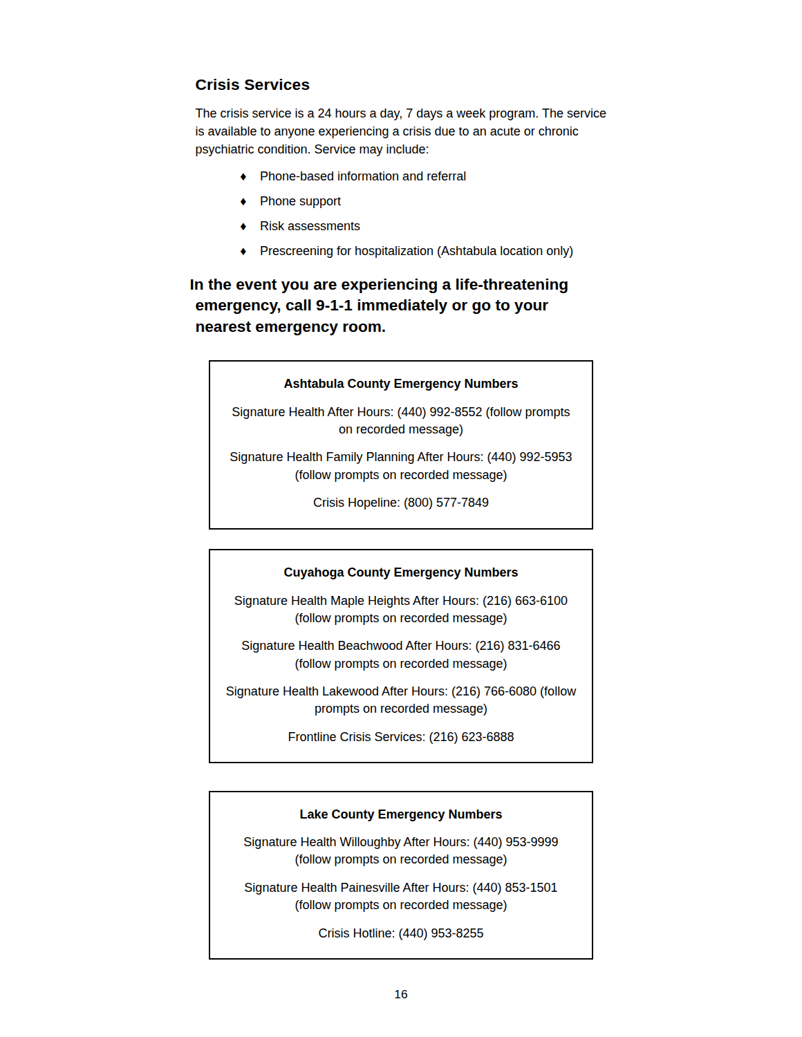Crisis Services
The crisis service is a 24 hours a day, 7 days a week program. The service is available to anyone experiencing a crisis due to an acute or chronic psychiatric condition. Service may include:
Phone-based information and referral
Phone support
Risk assessments
Prescreening for hospitalization (Ashtabula location only)
In the event you are experiencing a life-threatening emergency, call 9-1-1 immediately or go to your nearest emergency room.
Ashtabula County Emergency Numbers
Signature Health After Hours: (440) 992-8552 (follow prompts on recorded message)
Signature Health Family Planning After Hours: (440) 992-5953 (follow prompts on recorded message)
Crisis Hopeline: (800) 577-7849
Cuyahoga County Emergency Numbers
Signature Health Maple Heights After Hours: (216) 663-6100 (follow prompts on recorded message)
Signature Health Beachwood After Hours: (216) 831-6466 (follow prompts on recorded message)
Signature Health Lakewood After Hours: (216) 766-6080 (follow prompts on recorded message)
Frontline Crisis Services: (216) 623-6888
Lake County Emergency Numbers
Signature Health Willoughby After Hours: (440) 953-9999 (follow prompts on recorded message)
Signature Health Painesville After Hours: (440) 853-1501 (follow prompts on recorded message)
Crisis Hotline: (440) 953-8255
16